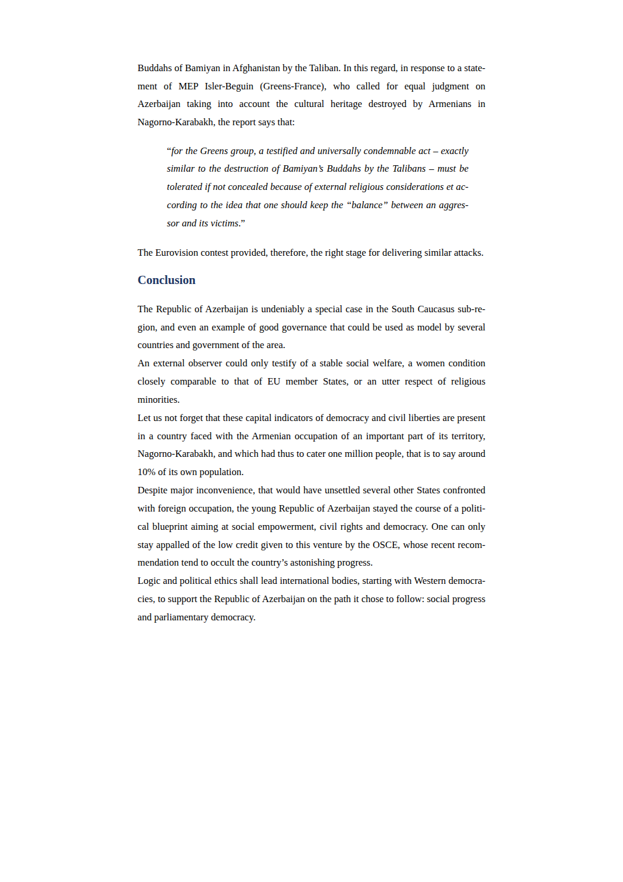Buddahs of Bamiyan in Afghanistan by the Taliban. In this regard, in response to a statement of MEP Isler-Beguin (Greens-France), who called for equal judgment on Azerbaijan taking into account the cultural heritage destroyed by Armenians in Nagorno-Karabakh, the report says that:
“for the Greens group, a testified and universally condemnable act – exactly similar to the destruction of Bamiyan’s Buddahs by the Talibans – must be tolerated if not concealed because of external religious considerations et according to the idea that one should keep the “balance” between an aggressor and its victims.”
The Eurovision contest provided, therefore, the right stage for delivering similar attacks.
Conclusion
The Republic of Azerbaijan is undeniably a special case in the South Caucasus sub-region, and even an example of good governance that could be used as model by several countries and government of the area.
An external observer could only testify of a stable social welfare, a women condition closely comparable to that of EU member States, or an utter respect of religious minorities.
Let us not forget that these capital indicators of democracy and civil liberties are present in a country faced with the Armenian occupation of an important part of its territory, Nagorno-Karabakh, and which had thus to cater one million people, that is to say around 10% of its own population.
Despite major inconvenience, that would have unsettled several other States confronted with foreign occupation, the young Republic of Azerbaijan stayed the course of a political blueprint aiming at social empowerment, civil rights and democracy. One can only stay appalled of the low credit given to this venture by the OSCE, whose recent recommendation tend to occult the country’s astonishing progress.
Logic and political ethics shall lead international bodies, starting with Western democracies, to support the Republic of Azerbaijan on the path it chose to follow: social progress and parliamentary democracy.